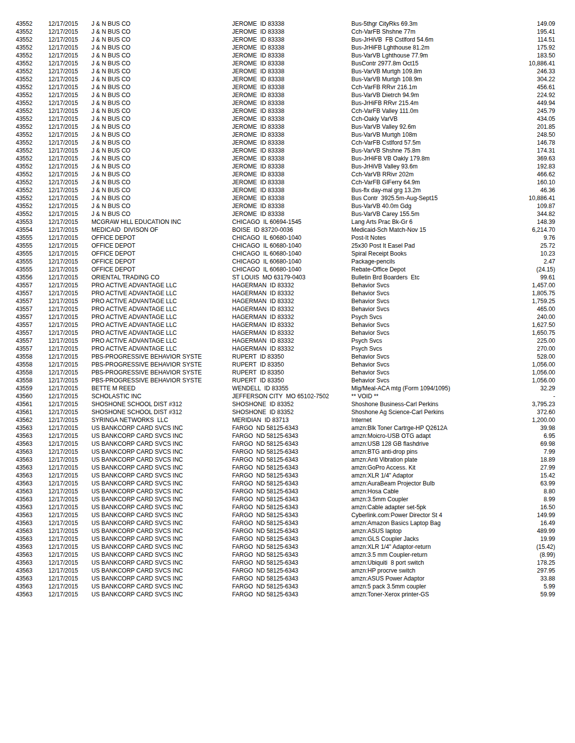| 43552 | 12/17/2015 | J & N BUS CO | JEROME ID 83338 | Bus-5thgr CityRks 69.3m | 149.09 |
| 43552 | 12/17/2015 | J & N BUS CO | JEROME ID 83338 | Cch-VarFB Shshne 77m | 195.41 |
| 43552 | 12/17/2015 | J & N BUS CO | JEROME ID 83338 | Bus-JrHiVB FB Cstlford 54.6m | 114.51 |
| 43552 | 12/17/2015 | J & N BUS CO | JEROME ID 83338 | Bus-JrHiFB Lghthouse 81.2m | 175.92 |
| 43552 | 12/17/2015 | J & N BUS CO | JEROME ID 83338 | Bus-VarVB Lghthouse 77.9m | 183.50 |
| 43552 | 12/17/2015 | J & N BUS CO | JEROME ID 83338 | BusContr 2977.8m Oct15 | 10,886.41 |
| 43552 | 12/17/2015 | J & N BUS CO | JEROME ID 83338 | Bus-VarVB Murtgh 109.8m | 246.33 |
| 43552 | 12/17/2015 | J & N BUS CO | JEROME ID 83338 | Bus-VarVB Murtgh 108.9m | 304.22 |
| 43552 | 12/17/2015 | J & N BUS CO | JEROME ID 83338 | Cch-VarFB RRvr 216.1m | 456.61 |
| 43552 | 12/17/2015 | J & N BUS CO | JEROME ID 83338 | Bus-VarVB Dietrch 94.9m | 224.92 |
| 43552 | 12/17/2015 | J & N BUS CO | JEROME ID 83338 | Bus-JrHiFB RRvr 215.4m | 449.94 |
| 43552 | 12/17/2015 | J & N BUS CO | JEROME ID 83338 | Cch-VarFB Valley 111.0m | 245.79 |
| 43552 | 12/17/2015 | J & N BUS CO | JEROME ID 83338 | Cch-Oakly VarVB | 434.05 |
| 43552 | 12/17/2015 | J & N BUS CO | JEROME ID 83338 | Bus-VarVB Valley 92.6m | 201.85 |
| 43552 | 12/17/2015 | J & N BUS CO | JEROME ID 83338 | Bus-VarVB Murtgh 108m | 248.50 |
| 43552 | 12/17/2015 | J & N BUS CO | JEROME ID 83338 | Cch-VarFB Cstlford 57.5m | 146.78 |
| 43552 | 12/17/2015 | J & N BUS CO | JEROME ID 83338 | Bus-VarVB Shshne 75.8m | 174.31 |
| 43552 | 12/17/2015 | J & N BUS CO | JEROME ID 83338 | Bus-JrHiFB VB Oakly 179.8m | 369.63 |
| 43552 | 12/17/2015 | J & N BUS CO | JEROME ID 83338 | Bus-JrHiVB Valley 93.6m | 192.83 |
| 43552 | 12/17/2015 | J & N BUS CO | JEROME ID 83338 | Cch-VarVB RRivr 202m | 466.62 |
| 43552 | 12/17/2015 | J & N BUS CO | JEROME ID 83338 | Cch-VarFB GlFerry 64.9m | 160.10 |
| 43552 | 12/17/2015 | J & N BUS CO | JEROME ID 83338 | Bus-flx day-mal grg 13.2m | 46.36 |
| 43552 | 12/17/2015 | J & N BUS CO | JEROME ID 83338 | Bus Contr 3925.5m-Aug-Sept15 | 10,886.41 |
| 43552 | 12/17/2015 | J & N BUS CO | JEROME ID 83338 | Bus-VarVB 40.0m Gdg | 109.87 |
| 43552 | 12/17/2015 | J & N BUS CO | JEROME ID 83338 | Bus-VarVB Carey 155.5m | 344.82 |
| 43553 | 12/17/2015 | MCGRAW HILL EDUCATION INC | CHICAGO IL 60694-1545 | Lang Arts Prac Bk-Gr 6 | 148.39 |
| 43554 | 12/17/2015 | MEDICAID DIVISON OF | BOISE ID 83720-0036 | Medicaid-Sch Match-Nov 15 | 6,214.70 |
| 43555 | 12/17/2015 | OFFICE DEPOT | CHICAGO IL 60680-1040 | Post-It Notes | 9.76 |
| 43555 | 12/17/2015 | OFFICE DEPOT | CHICAGO IL 60680-1040 | 25x30 Post It Easel Pad | 25.72 |
| 43555 | 12/17/2015 | OFFICE DEPOT | CHICAGO IL 60680-1040 | Spiral Receipt Books | 10.23 |
| 43555 | 12/17/2015 | OFFICE DEPOT | CHICAGO IL 60680-1040 | Package-pencils | 2.47 |
| 43555 | 12/17/2015 | OFFICE DEPOT | CHICAGO IL 60680-1040 | Rebate-Office Depot | (24.15) |
| 43556 | 12/17/2015 | ORIENTAL TRADING CO | ST LOUIS MO 63179-0403 | Bulletin Brd Boarders Etc | 99.61 |
| 43557 | 12/17/2015 | PRO ACTIVE ADVANTAGE LLC | HAGERMAN ID 83332 | Behavior Svcs | 1,457.00 |
| 43557 | 12/17/2015 | PRO ACTIVE ADVANTAGE LLC | HAGERMAN ID 83332 | Behavior Svcs | 1,805.75 |
| 43557 | 12/17/2015 | PRO ACTIVE ADVANTAGE LLC | HAGERMAN ID 83332 | Behavior Svcs | 1,759.25 |
| 43557 | 12/17/2015 | PRO ACTIVE ADVANTAGE LLC | HAGERMAN ID 83332 | Behavior Svcs | 465.00 |
| 43557 | 12/17/2015 | PRO ACTIVE ADVANTAGE LLC | HAGERMAN ID 83332 | Psych Svcs | 240.00 |
| 43557 | 12/17/2015 | PRO ACTIVE ADVANTAGE LLC | HAGERMAN ID 83332 | Behavior Svcs | 1,627.50 |
| 43557 | 12/17/2015 | PRO ACTIVE ADVANTAGE LLC | HAGERMAN ID 83332 | Behavior Svcs | 1,650.75 |
| 43557 | 12/17/2015 | PRO ACTIVE ADVANTAGE LLC | HAGERMAN ID 83332 | Psych Svcs | 225.00 |
| 43557 | 12/17/2015 | PRO ACTIVE ADVANTAGE LLC | HAGERMAN ID 83332 | Psych Svcs | 270.00 |
| 43558 | 12/17/2015 | PBS-PROGRESSIVE BEHAVIOR SYSTE | RUPERT ID 83350 | Behavior Svcs | 528.00 |
| 43558 | 12/17/2015 | PBS-PROGRESSIVE BEHAVIOR SYSTE | RUPERT ID 83350 | Behavior Svcs | 1,056.00 |
| 43558 | 12/17/2015 | PBS-PROGRESSIVE BEHAVIOR SYSTE | RUPERT ID 83350 | Behavior Svcs | 1,056.00 |
| 43558 | 12/17/2015 | PBS-PROGRESSIVE BEHAVIOR SYSTE | RUPERT ID 83350 | Behavior Svcs | 1,056.00 |
| 43559 | 12/17/2015 | BETTE M REED | WENDELL ID 83355 | Mlg/Meal-ACA mtg (Form 1094/1095) | 32.29 |
| 43560 | 12/17/2015 | SCHOLASTIC INC | JEFFERSON CITY MO 65102-7502 | ** VOID ** | - |
| 43561 | 12/17/2015 | SHOSHONE SCHOOL DIST #312 | SHOSHONE ID 83352 | Shoshone Business-Carl Perkins | 3,795.23 |
| 43561 | 12/17/2015 | SHOSHONE SCHOOL DIST #312 | SHOSHONE ID 83352 | Shoshone Ag Science-Carl Perkins | 372.60 |
| 43562 | 12/17/2015 | SYRINGA NETWORKS LLC | MERIDIAN ID 83713 | Internet | 1,200.00 |
| 43563 | 12/17/2015 | US BANKCORP CARD SVCS INC | FARGO ND 58125-6343 | amzn:Blk Toner Cartrge-HP Q2612A | 39.98 |
| 43563 | 12/17/2015 | US BANKCORP CARD SVCS INC | FARGO ND 58125-6343 | amzn:Moicro-USB OTG adapt | 6.95 |
| 43563 | 12/17/2015 | US BANKCORP CARD SVCS INC | FARGO ND 58125-6343 | amzn:USB 128 GB flashdrive | 69.98 |
| 43563 | 12/17/2015 | US BANKCORP CARD SVCS INC | FARGO ND 58125-6343 | amzn:BTG anti-drop pins | 7.99 |
| 43563 | 12/17/2015 | US BANKCORP CARD SVCS INC | FARGO ND 58125-6343 | amzn:Anti Vibration plate | 18.89 |
| 43563 | 12/17/2015 | US BANKCORP CARD SVCS INC | FARGO ND 58125-6343 | amzn:GoPro Access. Kit | 27.99 |
| 43563 | 12/17/2015 | US BANKCORP CARD SVCS INC | FARGO ND 58125-6343 | amzn:XLR 1/4" Adaptor | 15.42 |
| 43563 | 12/17/2015 | US BANKCORP CARD SVCS INC | FARGO ND 58125-6343 | amzn:AuraBeam Projector Bulb | 63.99 |
| 43563 | 12/17/2015 | US BANKCORP CARD SVCS INC | FARGO ND 58125-6343 | amzn:Hosa Cable | 8.80 |
| 43563 | 12/17/2015 | US BANKCORP CARD SVCS INC | FARGO ND 58125-6343 | amzn:3.5mm Coupler | 8.99 |
| 43563 | 12/17/2015 | US BANKCORP CARD SVCS INC | FARGO ND 58125-6343 | amzn:Cable adapter set-5pk | 16.50 |
| 43563 | 12/17/2015 | US BANKCORP CARD SVCS INC | FARGO ND 58125-6343 | Cyberlink.com:Power Director St 4 | 149.99 |
| 43563 | 12/17/2015 | US BANKCORP CARD SVCS INC | FARGO ND 58125-6343 | amzn:Amazon Basics Laptop Bag | 16.49 |
| 43563 | 12/17/2015 | US BANKCORP CARD SVCS INC | FARGO ND 58125-6343 | amzn:ASUS laptop | 489.99 |
| 43563 | 12/17/2015 | US BANKCORP CARD SVCS INC | FARGO ND 58125-6343 | amzn:GLS Coupler Jacks | 19.99 |
| 43563 | 12/17/2015 | US BANKCORP CARD SVCS INC | FARGO ND 58125-6343 | amzn:XLR 1/4" Adaptor-return | (15.42) |
| 43563 | 12/17/2015 | US BANKCORP CARD SVCS INC | FARGO ND 58125-6343 | amzn:3.5 mm Coupler-return | (8.99) |
| 43563 | 12/17/2015 | US BANKCORP CARD SVCS INC | FARGO ND 58125-6343 | amzn:Ubiquiti 8 port switch | 178.25 |
| 43563 | 12/17/2015 | US BANKCORP CARD SVCS INC | FARGO ND 58125-6343 | amzn:HP procrve switch | 297.95 |
| 43563 | 12/17/2015 | US BANKCORP CARD SVCS INC | FARGO ND 58125-6343 | amzn:ASUS Power Adaptor | 33.88 |
| 43563 | 12/17/2015 | US BANKCORP CARD SVCS INC | FARGO ND 58125-6343 | amzn:5 pack 3.5mm coupler | 5.99 |
| 43563 | 12/17/2015 | US BANKCORP CARD SVCS INC | FARGO ND 58125-6343 | amzn:Toner-Xerox printer-GS | 59.99 |